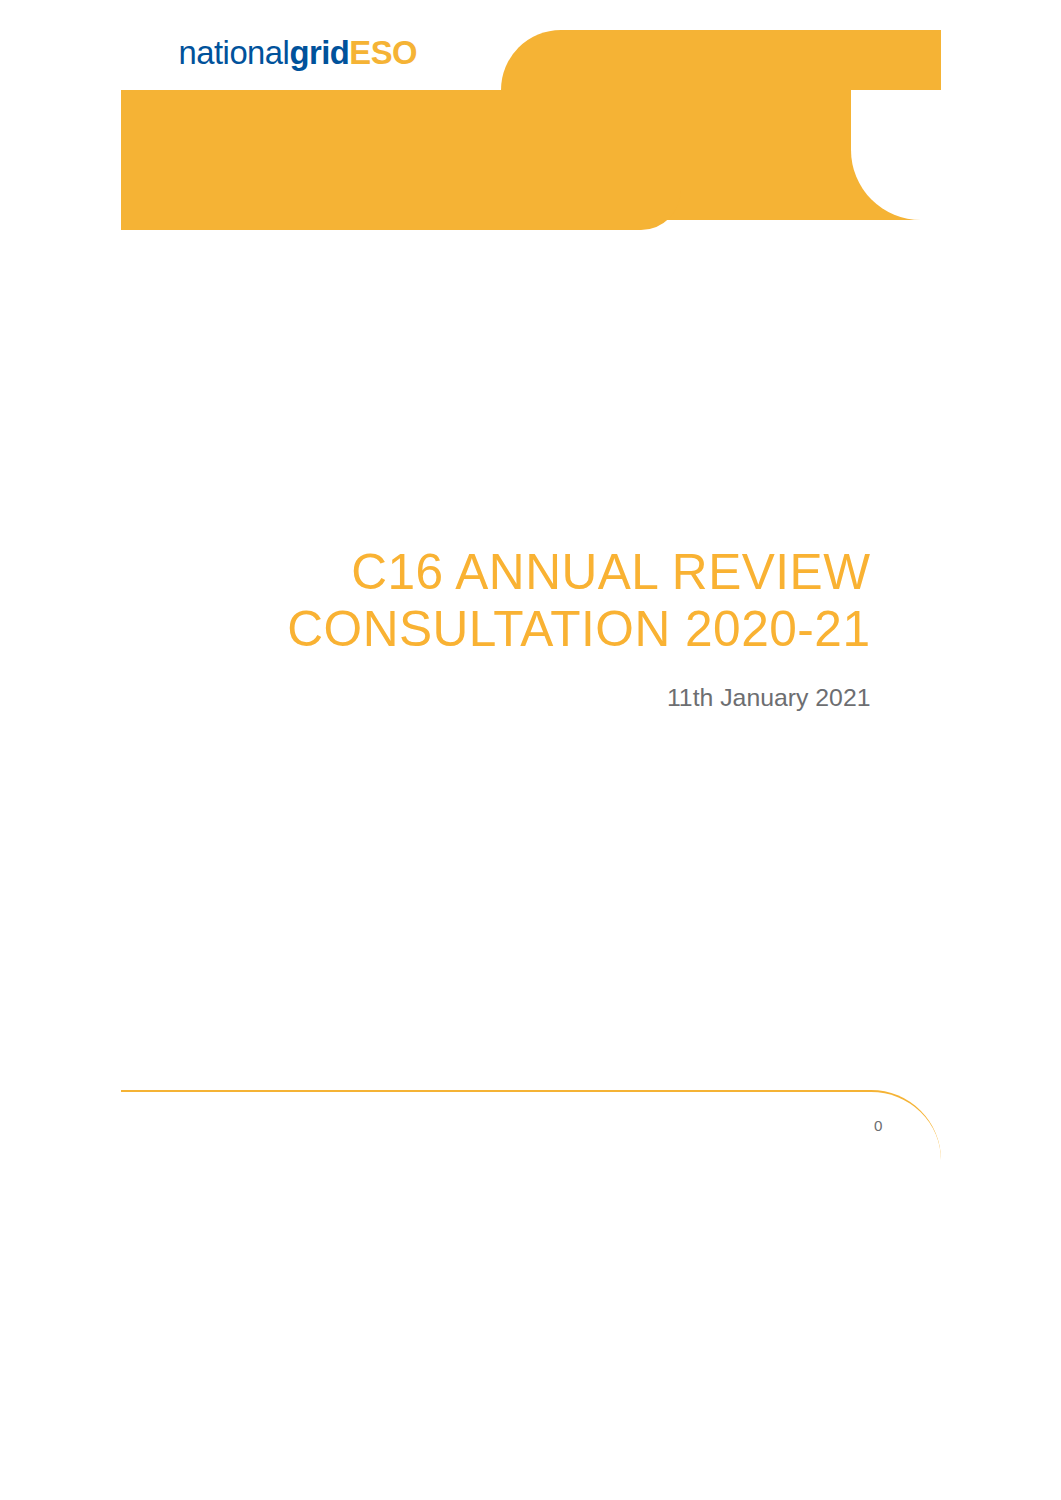national grid ESO
C16 ANNUAL REVIEW CONSULTATION 2020-21
11th January 2021
0